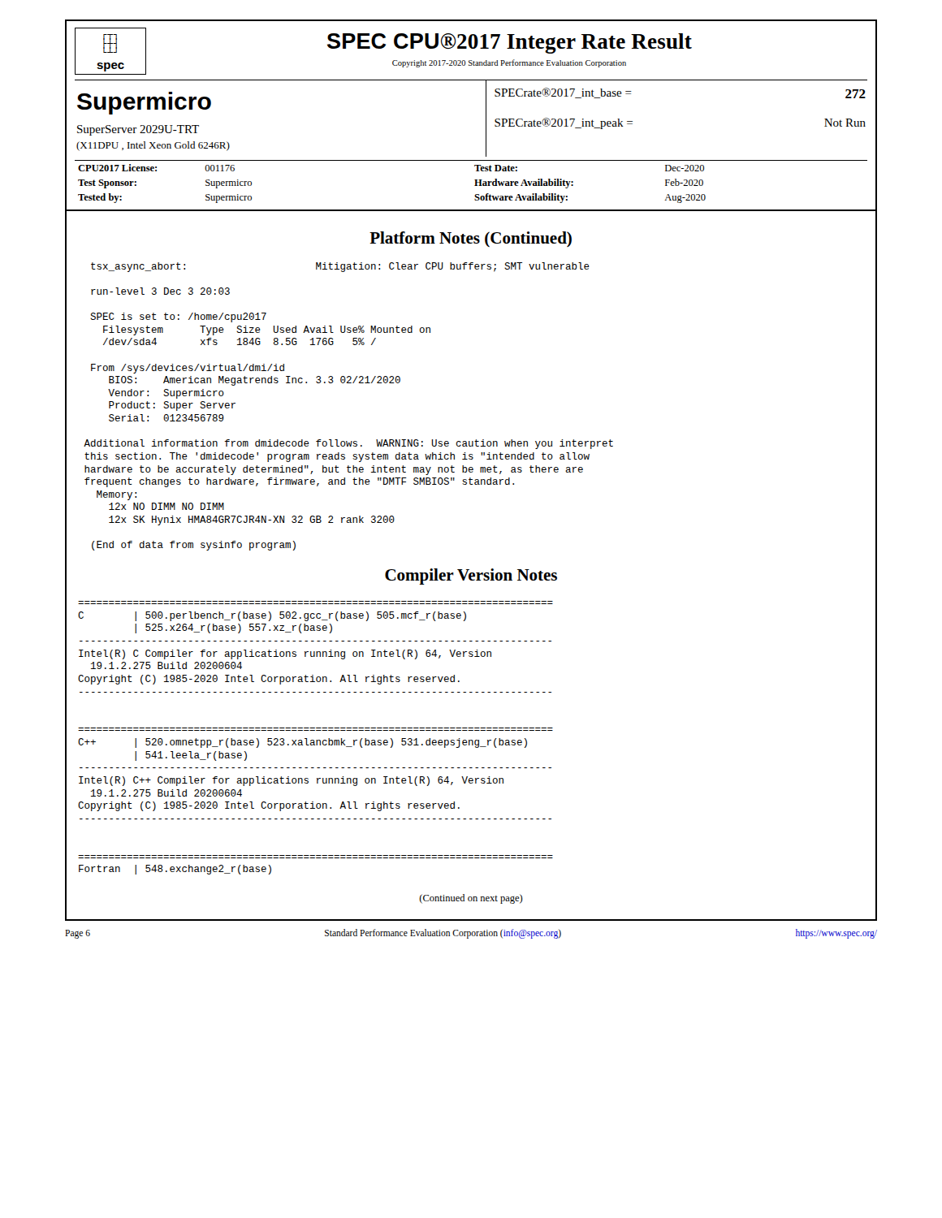┌┬┐
├┼┤
└┴┘
spec
SPEC CPU®2017 Integer Rate Result
Copyright 2017-2020 Standard Performance Evaluation Corporation
Supermicro
SuperServer 2029U-TRT
(X11DPU , Intel Xeon Gold 6246R)
SPECrate®2017_int_base = 272
SPECrate®2017_int_peak = Not Run
| CPU2017 License: | 001176 | Test Date: | Dec-2020 |
| Test Sponsor: | Supermicro | Hardware Availability: | Feb-2020 |
| Tested by: | Supermicro | Software Availability: | Aug-2020 |
Platform Notes (Continued)
  tsx_async_abort:                     Mitigation: Clear CPU buffers; SMT vulnerable

  run-level 3 Dec 3 20:03

  SPEC is set to: /home/cpu2017
    Filesystem      Type  Size  Used Avail Use% Mounted on
    /dev/sda4       xfs   184G  8.5G  176G   5% /

  From /sys/devices/virtual/dmi/id
     BIOS:    American Megatrends Inc. 3.3 02/21/2020
     Vendor:  Supermicro
     Product: Super Server
     Serial:  0123456789

 Additional information from dmidecode follows.  WARNING: Use caution when you interpret
 this section. The 'dmidecode' program reads system data which is "intended to allow
 hardware to be accurately determined", but the intent may not be met, as there are
 frequent changes to hardware, firmware, and the "DMTF SMBIOS" standard.
   Memory:
     12x NO DIMM NO DIMM
     12x SK Hynix HMA84GR7CJR4N-XN 32 GB 2 rank 3200

  (End of data from sysinfo program)
Compiler Version Notes
==============================================================================
C        | 500.perlbench_r(base) 502.gcc_r(base) 505.mcf_r(base)
         | 525.x264_r(base) 557.xz_r(base)
------------------------------------------------------------------------------
Intel(R) C Compiler for applications running on Intel(R) 64, Version
  19.1.2.275 Build 20200604
Copyright (C) 1985-2020 Intel Corporation. All rights reserved.
------------------------------------------------------------------------------


==============================================================================
C++      | 520.omnetpp_r(base) 523.xalancbmk_r(base) 531.deepsjeng_r(base)
         | 541.leela_r(base)
------------------------------------------------------------------------------
Intel(R) C++ Compiler for applications running on Intel(R) 64, Version
  19.1.2.275 Build 20200604
Copyright (C) 1985-2020 Intel Corporation. All rights reserved.
------------------------------------------------------------------------------


==============================================================================
Fortran  | 548.exchange2_r(base)
(Continued on next page)
Page 6
Standard Performance Evaluation Corporation (info@spec.org)
https://www.spec.org/